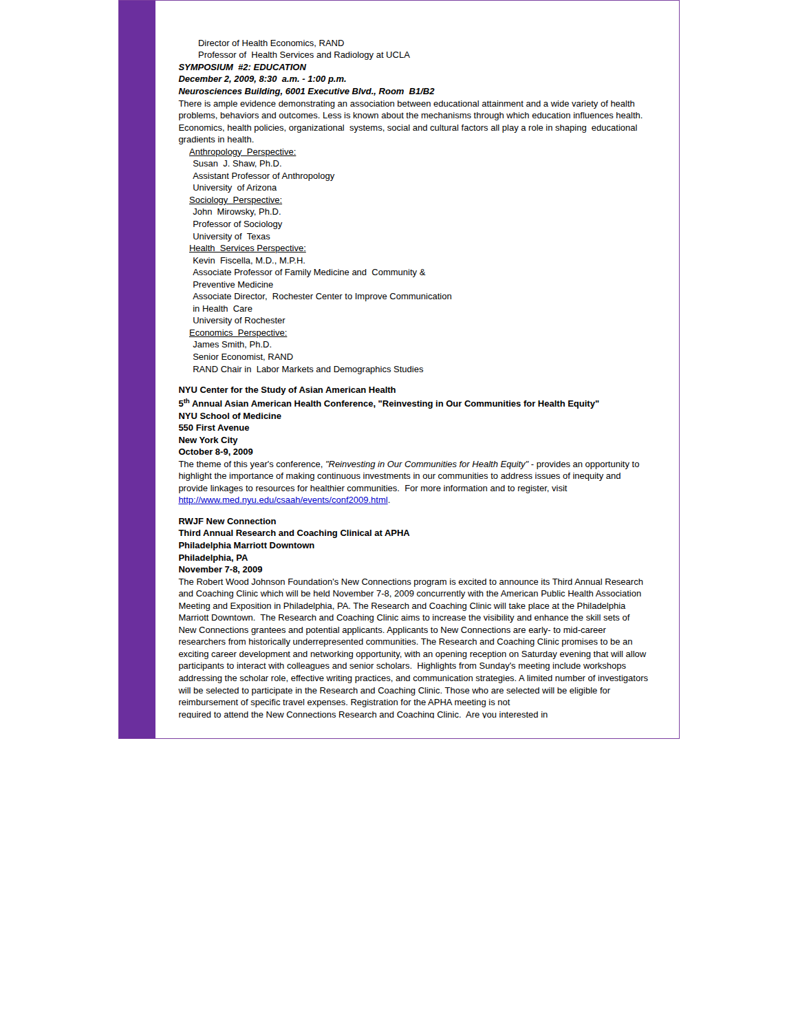Director of Health Economics, RAND
Professor of Health Services and Radiology at UCLA
SYMPOSIUM #2: EDUCATION
December 2, 2009, 8:30 a.m. - 1:00 p.m.
Neurosciences Building, 6001 Executive Blvd., Room B1/B2
There is ample evidence demonstrating an association between educational attainment and a wide variety of health problems, behaviors and outcomes. Less is known about the mechanisms through which education influences health. Economics, health policies, organizational systems, social and cultural factors all play a role in shaping educational gradients in health.
Anthropology Perspective:
Susan J. Shaw, Ph.D.
Assistant Professor of Anthropology
University of Arizona
Sociology Perspective:
John Mirowsky, Ph.D.
Professor of Sociology
University of Texas
Health Services Perspective:
Kevin Fiscella, M.D., M.P.H.
Associate Professor of Family Medicine and Community &
Preventive Medicine
Associate Director, Rochester Center to Improve Communication
in Health Care
University of Rochester
Economics Perspective:
James Smith, Ph.D.
Senior Economist, RAND
RAND Chair in Labor Markets and Demographics Studies
NYU Center for the Study of Asian American Health
5th Annual Asian American Health Conference, "Reinvesting in Our Communities for Health Equity"
NYU School of Medicine
550 First Avenue
New York City
October 8-9, 2009
The theme of this year's conference, "Reinvesting in Our Communities for Health Equity" - provides an opportunity to highlight the importance of making continuous investments in our communities to address issues of inequity and provide linkages to resources for healthier communities. For more information and to register, visit http://www.med.nyu.edu/csaah/events/conf2009.html.
RWJF New Connection
Third Annual Research and Coaching Clinical at APHA
Philadelphia Marriott Downtown
Philadelphia, PA
November 7-8, 2009
The Robert Wood Johnson Foundation's New Connections program is excited to announce its Third Annual Research and Coaching Clinic which will be held November 7-8, 2009 concurrently with the American Public Health Association Meeting and Exposition in Philadelphia, PA. The Research and Coaching Clinic will take place at the Philadelphia Marriott Downtown. The Research and Coaching Clinic aims to increase the visibility and enhance the skill sets of New Connections grantees and potential applicants. Applicants to New Connections are early- to mid-career researchers from historically underrepresented communities. The Research and Coaching Clinic promises to be an exciting career development and networking opportunity, with an opening reception on Saturday evening that will allow participants to interact with colleagues and senior scholars. Highlights from Sunday's meeting include workshops addressing the scholar role, effective writing practices, and communication strategies. A limited number of investigators will be selected to participate in the Research and Coaching Clinic. Those who are selected will be eligible for reimbursement of specific travel expenses. Registration for the APHA meeting is not
required to attend the New Connections Research and Coaching Clinic. Are you interested in